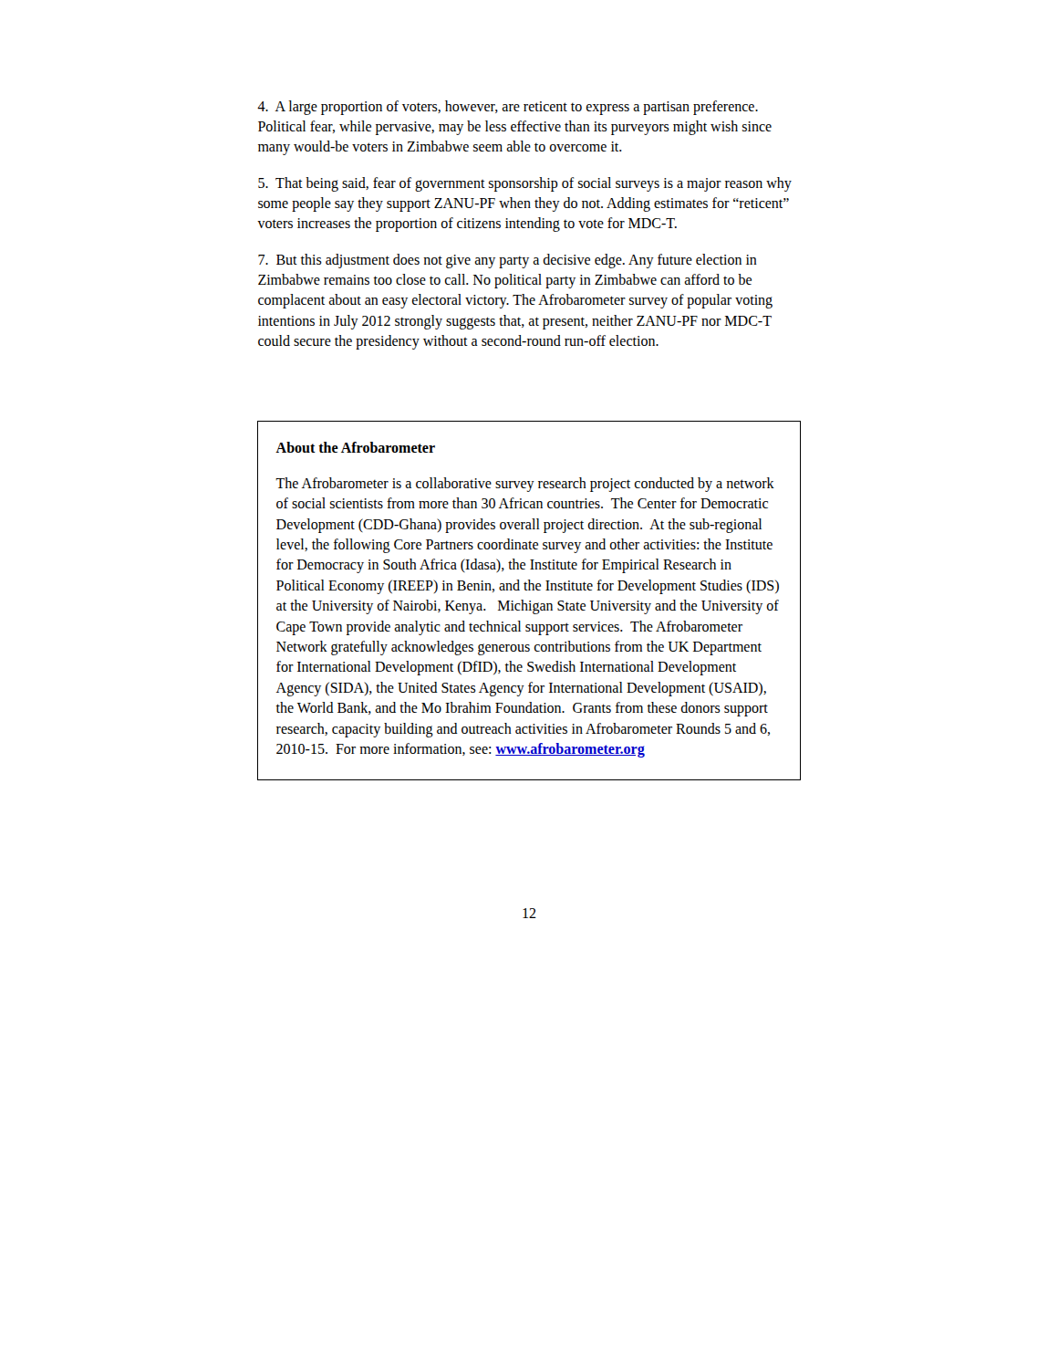4. A large proportion of voters, however, are reticent to express a partisan preference. Political fear, while pervasive, may be less effective than its purveyors might wish since many would-be voters in Zimbabwe seem able to overcome it.
5. That being said, fear of government sponsorship of social surveys is a major reason why some people say they support ZANU-PF when they do not. Adding estimates for “reticent” voters increases the proportion of citizens intending to vote for MDC-T.
7. But this adjustment does not give any party a decisive edge. Any future election in Zimbabwe remains too close to call. No political party in Zimbabwe can afford to be complacent about an easy electoral victory. The Afrobarometer survey of popular voting intentions in July 2012 strongly suggests that, at present, neither ZANU-PF nor MDC-T could secure the presidency without a second-round run-off election.
About the Afrobarometer
The Afrobarometer is a collaborative survey research project conducted by a network of social scientists from more than 30 African countries. The Center for Democratic Development (CDD-Ghana) provides overall project direction. At the sub-regional level, the following Core Partners coordinate survey and other activities: the Institute for Democracy in South Africa (Idasa), the Institute for Empirical Research in Political Economy (IREEP) in Benin, and the Institute for Development Studies (IDS) at the University of Nairobi, Kenya. Michigan State University and the University of Cape Town provide analytic and technical support services. The Afrobarometer Network gratefully acknowledges generous contributions from the UK Department for International Development (DfID), the Swedish International Development Agency (SIDA), the United States Agency for International Development (USAID), the World Bank, and the Mo Ibrahim Foundation. Grants from these donors support research, capacity building and outreach activities in Afrobarometer Rounds 5 and 6, 2010-15. For more information, see: www.afrobarometer.org
12